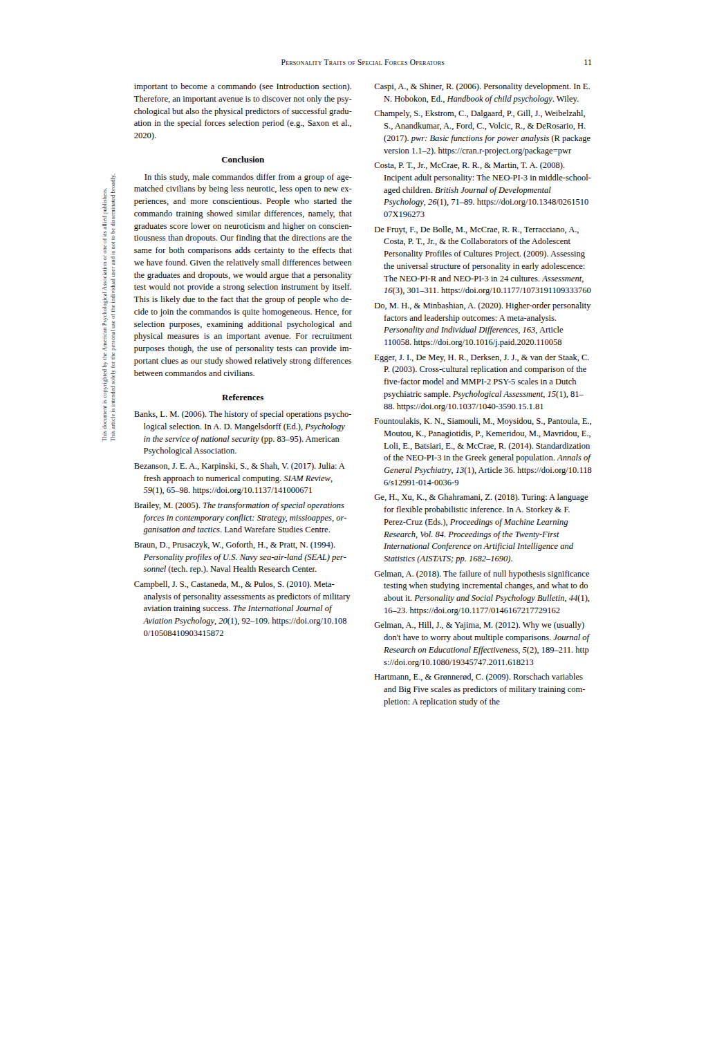This document is copyrighted by the American Psychological Association or one of its allied publishers. This article is intended solely for the personal use of the individual user and is not to be disseminated broadly.
Personality Traits of Special Forces Operators 11
important to become a commando (see Introduction section). Therefore, an important avenue is to discover not only the psychological but also the physical predictors of successful graduation in the special forces selection period (e.g., Saxon et al., 2020).
Conclusion
In this study, male commandos differ from a group of age-matched civilians by being less neurotic, less open to new experiences, and more conscientious. People who started the commando training showed similar differences, namely, that graduates score lower on neuroticism and higher on conscientiousness than dropouts. Our finding that the directions are the same for both comparisons adds certainty to the effects that we have found. Given the relatively small differences between the graduates and dropouts, we would argue that a personality test would not provide a strong selection instrument by itself. This is likely due to the fact that the group of people who decide to join the commandos is quite homogeneous. Hence, for selection purposes, examining additional psychological and physical measures is an important avenue. For recruitment purposes though, the use of personality tests can provide important clues as our study showed relatively strong differences between commandos and civilians.
References
Banks, L. M. (2006). The history of special operations psychological selection. In A. D. Mangelsdorff (Ed.), Psychology in the service of national security (pp. 83–95). American Psychological Association.
Bezanson, J. E. A., Karpinski, S., & Shah, V. (2017). Julia: A fresh approach to numerical computing. SIAM Review, 59(1), 65–98. https://doi.org/10.1137/141000671
Brailey, M. (2005). The transformation of special operations forces in contemporary conflict: Strategy, missioappes, organisation and tactics. Land Warefare Studies Centre.
Braun, D., Prusaczyk, W., Goforth, H., & Pratt, N. (1994). Personality profiles of U.S. Navy sea-air-land (SEAL) personnel (tech. rep.). Naval Health Research Center.
Campbell, J. S., Castaneda, M., & Pulos, S. (2010). Meta-analysis of personality assessments as predictors of military aviation training success. The International Journal of Aviation Psychology, 20(1), 92–109. https://doi.org/10.1080/10508410903415872
Caspi, A., & Shiner, R. (2006). Personality development. In E. N. Hobokon, Ed., Handbook of child psychology. Wiley.
Champely, S., Ekstrom, C., Dalgaard, P., Gill, J., Weibelzahl, S., Anandkumar, A., Ford, C., Volcic, R., & DeRosario, H. (2017). pwr: Basic functions for power analysis (R package version 1.1–2). https://cran.r-project.org/package=pwr
Costa, P. T., Jr., McCrae, R. R., & Martin, T. A. (2008). Incipent adult personality: The NEO-PI-3 in middle-school-aged children. British Journal of Developmental Psychology, 26(1), 71–89. https://doi.org/10.1348/026151007X196273
De Fruyt, F., De Bolle, M., McCrae, R. R., Terracciano, A., Costa, P. T., Jr., & the Collaborators of the Adolescent Personality Profiles of Cultures Project. (2009). Assessing the universal structure of personality in early adolescence: The NEO-PI-R and NEO-PI-3 in 24 cultures. Assessment, 16(3), 301–311. https://doi.org/10.1177/1073191109333760
Do, M. H., & Minbashian, A. (2020). Higher-order personality factors and leadership outcomes: A meta-analysis. Personality and Individual Differences, 163, Article 110058. https://doi.org/10.1016/j.paid.2020.110058
Egger, J. I., De Mey, H. R., Derksen, J. J., & van der Staak, C. P. (2003). Cross-cultural replication and comparison of the five-factor model and MMPI-2 PSY-5 scales in a Dutch psychiatric sample. Psychological Assessment, 15(1), 81–88. https://doi.org/10.1037/1040-3590.15.1.81
Fountoulakis, K. N., Siamouli, M., Moysidou, S., Pantoula, E., Moutou, K., Panagiotidis, P., Kemeridou, M., Mavridou, E., Loli, E., Batsiari, E., & McCrae, R. (2014). Standardization of the NEO-PI-3 in the Greek general population. Annals of General Psychiatry, 13(1), Article 36. https://doi.org/10.1186/s12991-014-0036-9
Ge, H., Xu, K., & Ghahramani, Z. (2018). Turing: A language for flexible probabilistic inference. In A. Storkey & F. Perez-Cruz (Eds.), Proceedings of Machine Learning Research, Vol. 84. Proceedings of the Twenty-First International Conference on Artificial Intelligence and Statistics (AISTATS; pp. 1682–1690).
Gelman, A. (2018). The failure of null hypothesis significance testing when studying incremental changes, and what to do about it. Personality and Social Psychology Bulletin, 44(1), 16–23. https://doi.org/10.1177/0146167217729162
Gelman, A., Hill, J., & Yajima, M. (2012). Why we (usually) don't have to worry about multiple comparisons. Journal of Research on Educational Effectiveness, 5(2), 189–211. https://doi.org/10.1080/19345747.2011.618213
Hartmann, E., & Grønnerød, C. (2009). Rorschach variables and Big Five scales as predictors of military training completion: A replication study of the